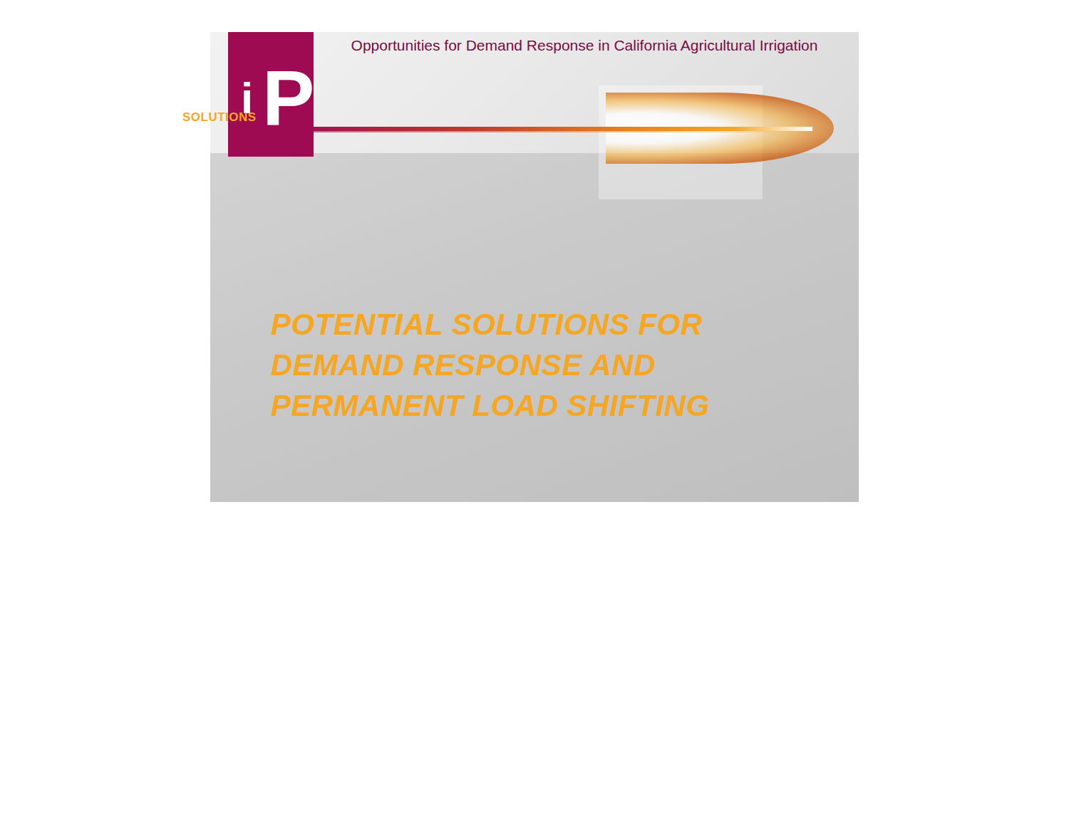i P
SOLUTIONS
Opportunities for Demand Response in California Agricultural Irrigation
POTENTIAL SOLUTIONS FOR DEMAND RESPONSE AND PERMANENT LOAD SHIFTING